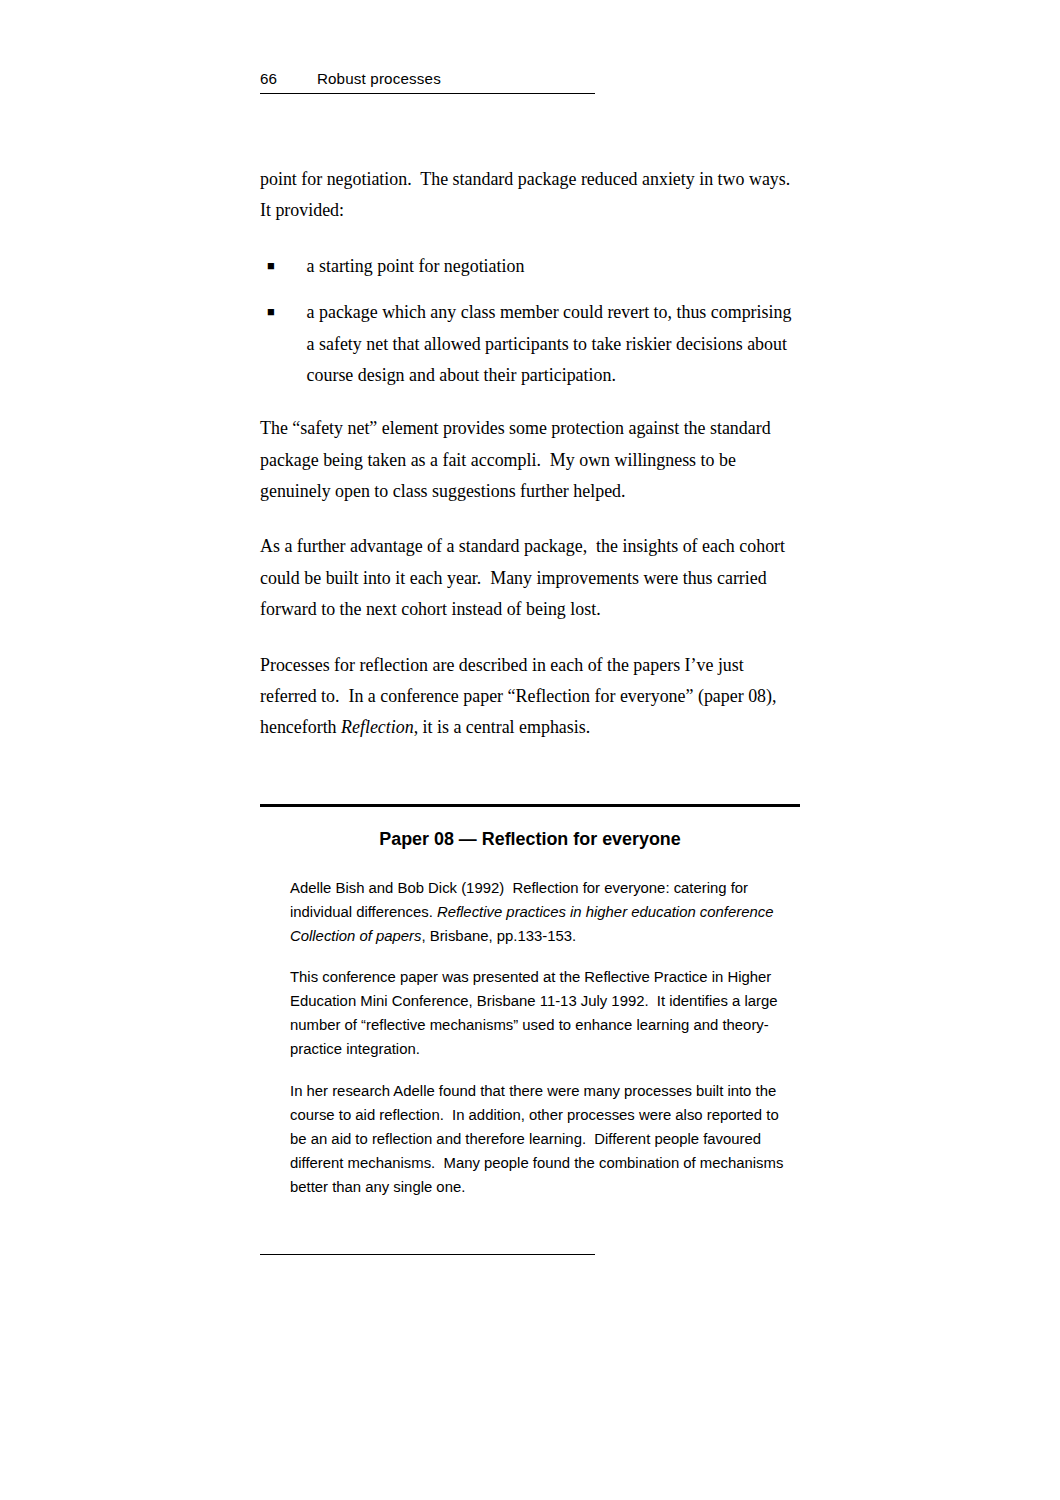66 Robust processes
point for negotiation. The standard package reduced anxiety in two ways. It provided:
a starting point for negotiation
a package which any class member could revert to, thus comprising a safety net that allowed participants to take riskier decisions about course design and about their participation.
The “safety net” element provides some protection against the standard package being taken as a fait accompli. My own willingness to be genuinely open to class suggestions further helped.
As a further advantage of a standard package, the insights of each cohort could be built into it each year. Many improvements were thus carried forward to the next cohort instead of being lost.
Processes for reflection are described in each of the papers I’ve just referred to. In a conference paper “Reflection for everyone” (paper 08), henceforth Reflection, it is a central emphasis.
Paper 08 — Reflection for everyone
Adelle Bish and Bob Dick (1992) Reflection for everyone: catering for individual differences. Reflective practices in higher education conference Collection of papers, Brisbane, pp.133-153.
This conference paper was presented at the Reflective Practice in Higher Education Mini Conference, Brisbane 11-13 July 1992. It identifies a large number of “reflective mechanisms” used to enhance learning and theory-practice integration.
In her research Adelle found that there were many processes built into the course to aid reflection. In addition, other processes were also reported to be an aid to reflection and therefore learning. Different people favoured different mechanisms. Many people found the combination of mechanisms better than any single one.